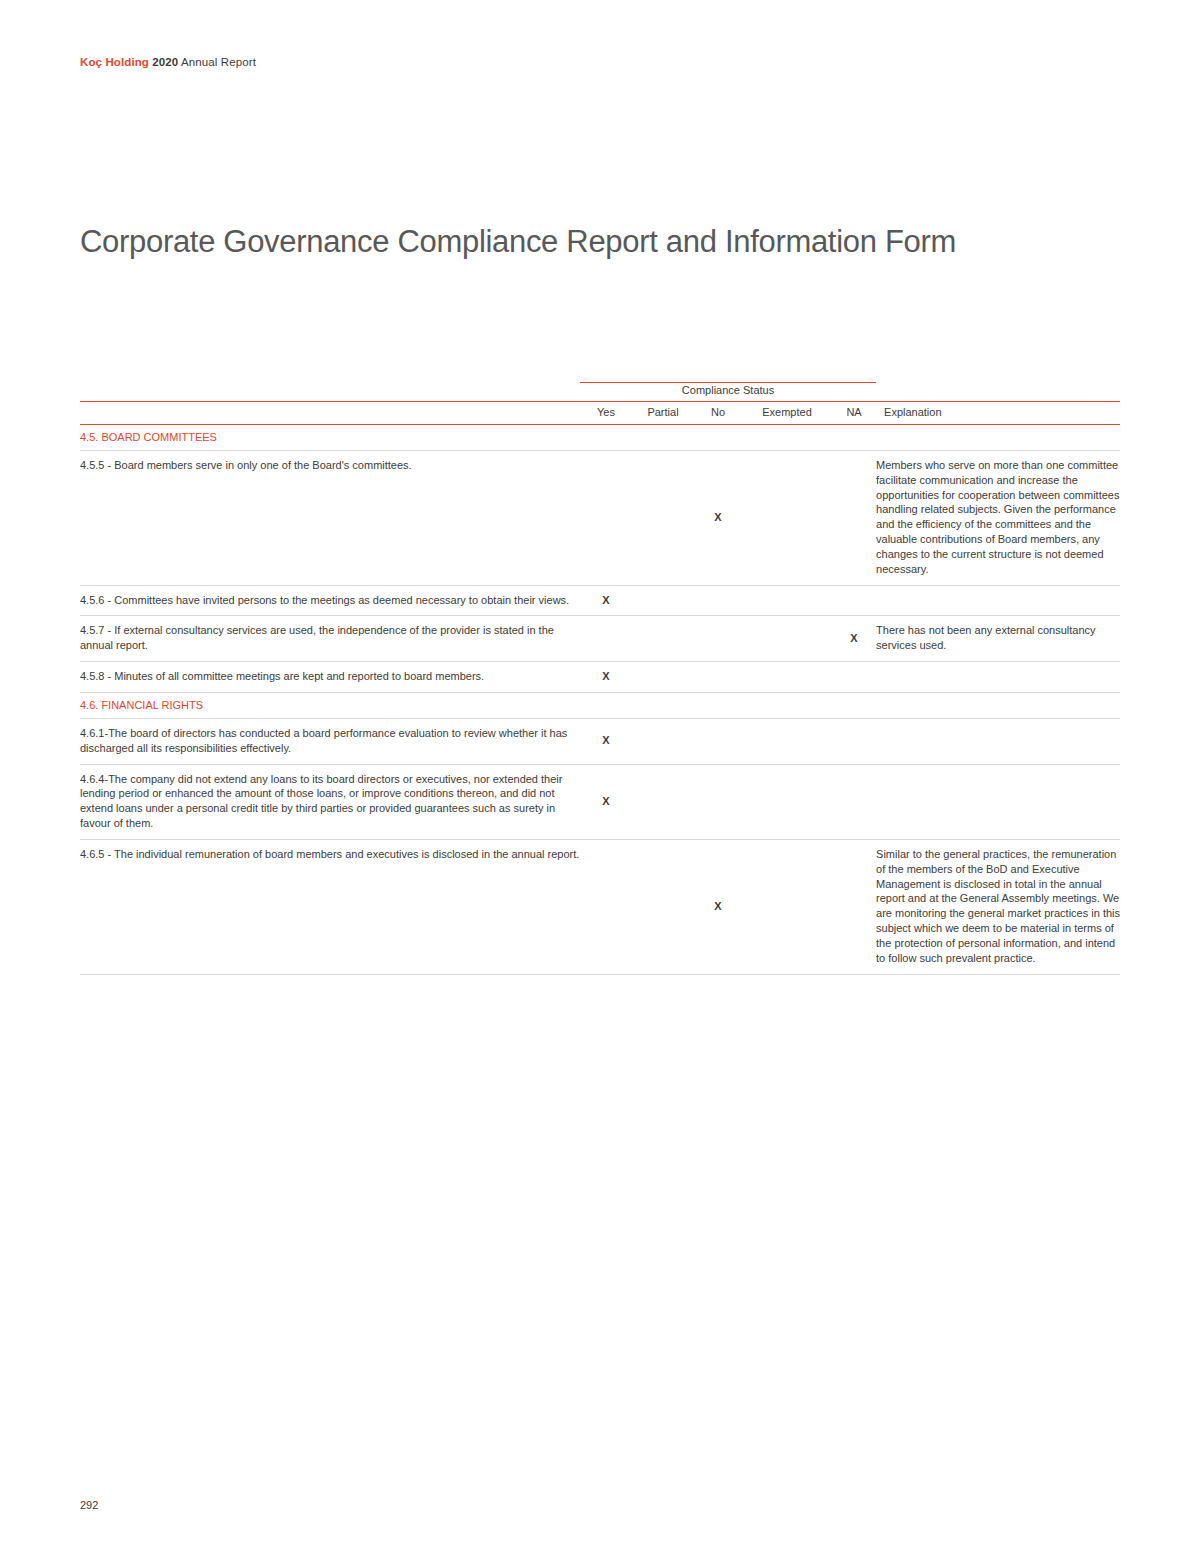Koç Holding 2020 Annual Report
Corporate Governance Compliance Report and Information Form
| | Compliance Status | |
| | Yes | Partial | No | Exempted | NA | Explanation |
| 4.5. BOARD COMMITTEES |
| 4.5.5 - Board members serve in only one of the Board's committees. | | | X | | | Members who serve on more than one committee facilitate communication and increase the opportunities for cooperation between committees handling related subjects. Given the performance and the efficiency of the committees and the valuable contributions of Board members, any changes to the current structure is not deemed necessary. |
| 4.5.6 - Committees have invited persons to the meetings as deemed necessary to obtain their views. | X | | | | | |
| 4.5.7 - If external consultancy services are used, the independence of the provider is stated in the annual report. | | | | | X | There has not been any external consultancy services used. |
| 4.5.8 - Minutes of all committee meetings are kept and reported to board members. | X | | | | | |
| 4.6. FINANCIAL RIGHTS |
| 4.6.1-The board of directors has conducted a board performance evaluation to review whether it has discharged all its responsibilities effectively. | X | | | | | |
| 4.6.4-The company did not extend any loans to its board directors or executives, nor extended their lending period or enhanced the amount of those loans, or improve conditions thereon, and did not extend loans under a personal credit title by third parties or provided guarantees such as surety in favour of them. | X | | | | | |
| 4.6.5 - The individual remuneration of board members and executives is disclosed in the annual report. | | | X | | | Similar to the general practices, the remuneration of the members of the BoD and Executive Management is disclosed in total in the annual report and at the General Assembly meetings. We are monitoring the general market practices in this subject which we deem to be material in terms of the protection of personal information, and intend to follow such prevalent practice. |
292